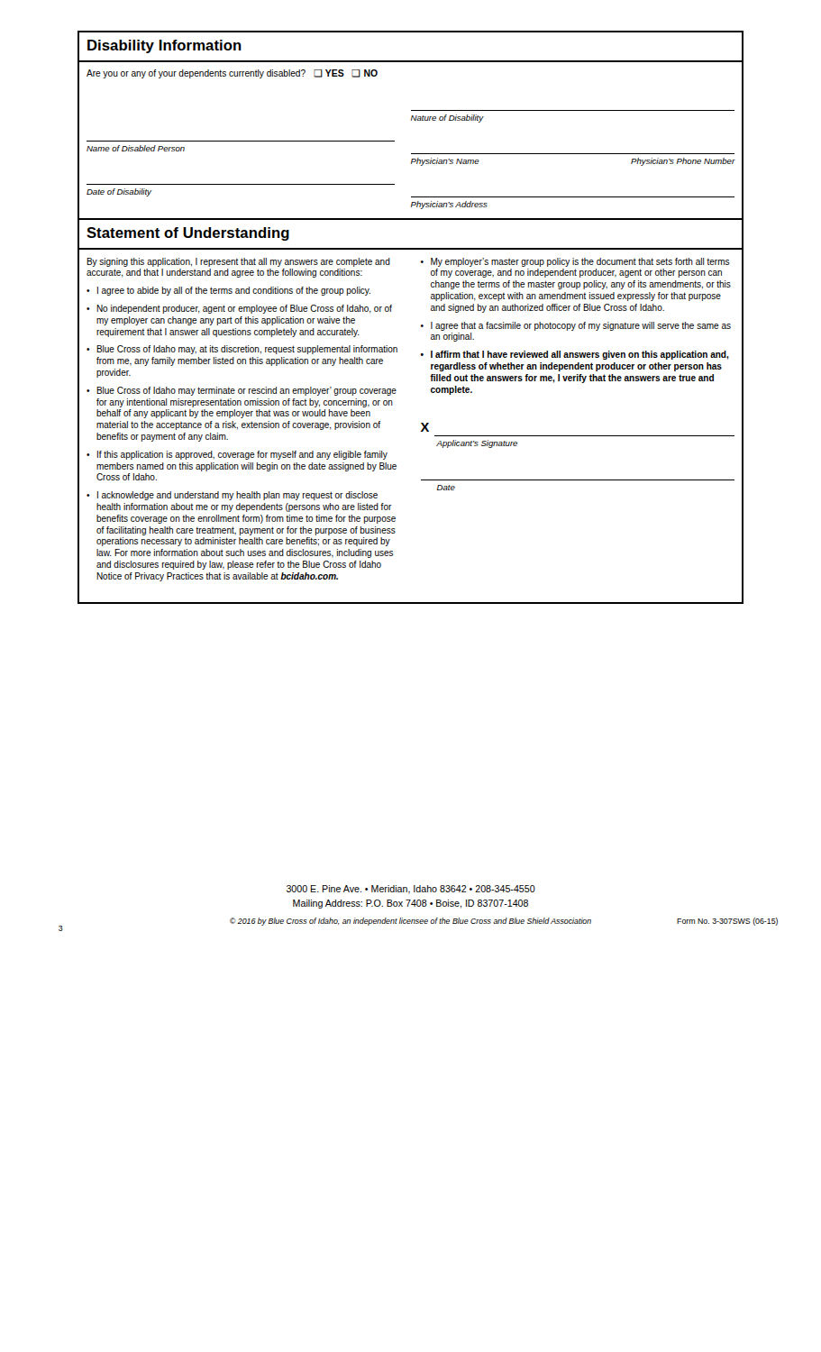Disability Information
Are you or any of your dependents currently disabled? ❑YES ❑NO
Name of Disabled Person
Date of Disability
Nature of Disability
Physician’s Name Physician’s Phone Number
Physician’s Address
Statement of Understanding
By signing this application, I represent that all my answers are complete and accurate, and that I understand and agree to the following conditions:
I agree to abide by all of the terms and conditions of the group policy.
No independent producer, agent or employee of Blue Cross of Idaho, or of my employer can change any part of this application or waive the requirement that I answer all questions completely and accurately.
Blue Cross of Idaho may, at its discretion, request supplemental information from me, any family member listed on this application or any health care provider.
Blue Cross of Idaho may terminate or rescind an employer’ group coverage for any intentional misrepresentation omission of fact by, concerning, or on behalf of any applicant by the employer that was or would have been material to the acceptance of a risk, extension of coverage, provision of benefits or payment of any claim.
If this application is approved, coverage for myself and any eligible family members named on this application will begin on the date assigned by Blue Cross of Idaho.
I acknowledge and understand my health plan may request or disclose health information about me or my dependents (persons who are listed for benefits coverage on the enrollment form) from time to time for the purpose of facilitating health care treatment, payment or for the purpose of business operations necessary to administer health care benefits; or as required by law. For more information about such uses and disclosures, including uses and disclosures required by law, please refer to the Blue Cross of Idaho Notice of Privacy Practices that is available at bcidaho.com.
My employer’s master group policy is the document that sets forth all terms of my coverage, and no independent producer, agent or other person can change the terms of the master group policy, any of its amendments, or this application, except with an amendment issued expressly for that purpose and signed by an authorized officer of Blue Cross of Idaho.
I agree that a facsimile or photocopy of my signature will serve the same as an original.
I affirm that I have reviewed all answers given on this application and, regardless of whether an independent producer or other person has filled out the answers for me, I verify that the answers are true and complete.
X
Applicant’s Signature
Date
3
3000 E. Pine Ave. • Meridian, Idaho 83642 • 208-345-4550
Mailing Address: P.O. Box 7408 • Boise, ID 83707-1408
© 2016 by Blue Cross of Idaho, an independent licensee of the Blue Cross and Blue Shield Association Form No. 3-307SWS (06-15)